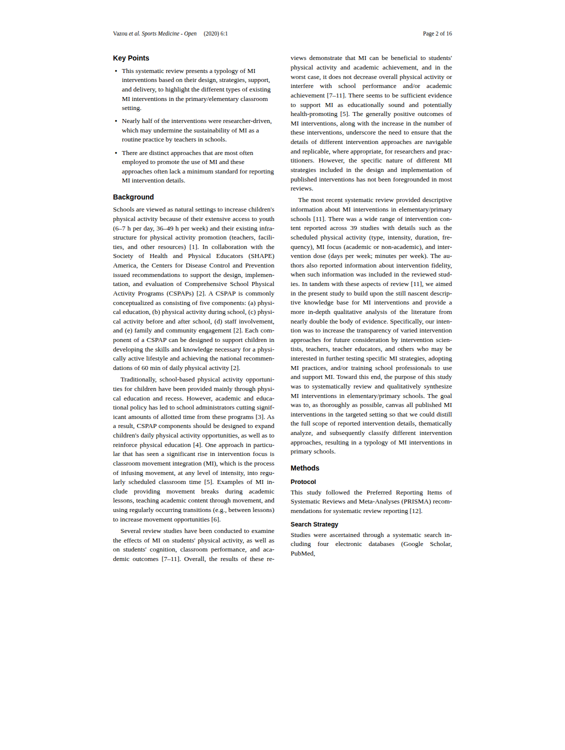Vazou et al. Sports Medicine - Open (2020) 6:1
Page 2 of 16
Key Points
This systematic review presents a typology of MI interventions based on their design, strategies, support, and delivery, to highlight the different types of existing MI interventions in the primary/elementary classroom setting.
Nearly half of the interventions were researcher-driven, which may undermine the sustainability of MI as a routine practice by teachers in schools.
There are distinct approaches that are most often employed to promote the use of MI and these approaches often lack a minimum standard for reporting MI intervention details.
Background
Schools are viewed as natural settings to increase children's physical activity because of their extensive access to youth (6–7 h per day, 36–49 h per week) and their existing infrastructure for physical activity promotion (teachers, facilities, and other resources) [1]. In collaboration with the Society of Health and Physical Educators (SHAPE) America, the Centers for Disease Control and Prevention issued recommendations to support the design, implementation, and evaluation of Comprehensive School Physical Activity Programs (CSPAPs) [2]. A CSPAP is commonly conceptualized as consisting of five components: (a) physical education, (b) physical activity during school, (c) physical activity before and after school, (d) staff involvement, and (e) family and community engagement [2]. Each component of a CSPAP can be designed to support children in developing the skills and knowledge necessary for a physically active lifestyle and achieving the national recommendations of 60 min of daily physical activity [2].
Traditionally, school-based physical activity opportunities for children have been provided mainly through physical education and recess. However, academic and educational policy has led to school administrators cutting significant amounts of allotted time from these programs [3]. As a result, CSPAP components should be designed to expand children's daily physical activity opportunities, as well as to reinforce physical education [4]. One approach in particular that has seen a significant rise in intervention focus is classroom movement integration (MI), which is the process of infusing movement, at any level of intensity, into regularly scheduled classroom time [5]. Examples of MI include providing movement breaks during academic lessons, teaching academic content through movement, and using regularly occurring transitions (e.g., between lessons) to increase movement opportunities [6].
Several review studies have been conducted to examine the effects of MI on students' physical activity, as well as on students' cognition, classroom performance, and academic outcomes [7–11]. Overall, the results of these reviews demonstrate that MI can be beneficial to students' physical activity and academic achievement, and in the worst case, it does not decrease overall physical activity or interfere with school performance and/or academic achievement [7–11]. There seems to be sufficient evidence to support MI as educationally sound and potentially health-promoting [5]. The generally positive outcomes of MI interventions, along with the increase in the number of these interventions, underscore the need to ensure that the details of different intervention approaches are navigable and replicable, where appropriate, for researchers and practitioners. However, the specific nature of different MI strategies included in the design and implementation of published interventions has not been foregrounded in most reviews.
The most recent systematic review provided descriptive information about MI interventions in elementary/primary schools [11]. There was a wide range of intervention content reported across 39 studies with details such as the scheduled physical activity (type, intensity, duration, frequency), MI focus (academic or non-academic), and intervention dose (days per week; minutes per week). The authors also reported information about intervention fidelity, when such information was included in the reviewed studies. In tandem with these aspects of review [11], we aimed in the present study to build upon the still nascent descriptive knowledge base for MI interventions and provide a more in-depth qualitative analysis of the literature from nearly double the body of evidence. Specifically, our intention was to increase the transparency of varied intervention approaches for future consideration by intervention scientists, teachers, teacher educators, and others who may be interested in further testing specific MI strategies, adopting MI practices, and/or training school professionals to use and support MI. Toward this end, the purpose of this study was to systematically review and qualitatively synthesize MI interventions in elementary/primary schools. The goal was to, as thoroughly as possible, canvas all published MI interventions in the targeted setting so that we could distill the full scope of reported intervention details, thematically analyze, and subsequently classify different intervention approaches, resulting in a typology of MI interventions in primary schools.
Methods
Protocol
This study followed the Preferred Reporting Items of Systematic Reviews and Meta-Analyses (PRISMA) recommendations for systematic review reporting [12].
Search Strategy
Studies were ascertained through a systematic search including four electronic databases (Google Scholar, PubMed,